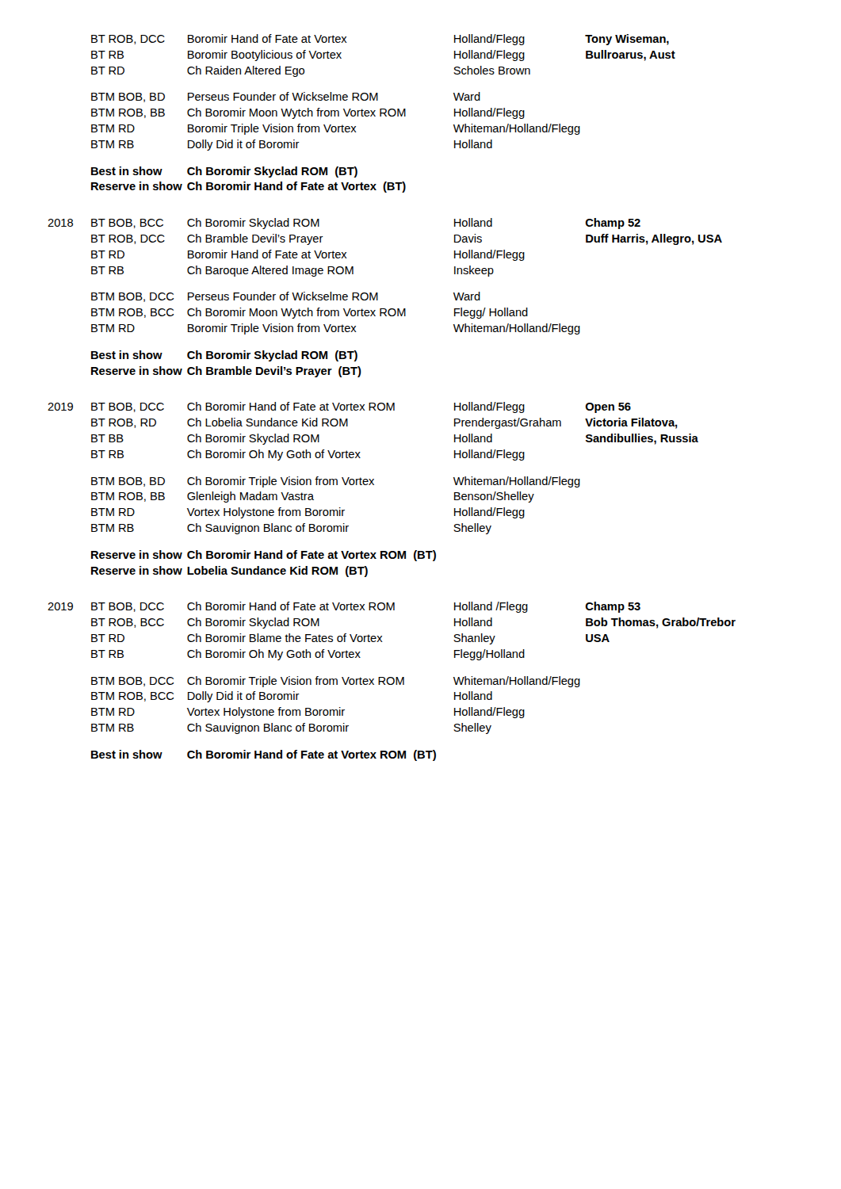| | BT ROB, DCC | Boromir Hand of Fate at Vortex | Holland/Flegg | Tony Wiseman, |
| | BT RB | Boromir Bootylicious of Vortex | Holland/Flegg | Bullroarus, Aust |
| | BT RD | Ch Raiden Altered Ego | Scholes Brown | |
| | BTM BOB, BD | Perseus Founder of Wickselme ROM | Ward | |
| | BTM ROB, BB | Ch Boromir Moon Wytch from Vortex ROM | Holland/Flegg | |
| | BTM RD | Boromir Triple Vision from Vortex | Whiteman/Holland/Flegg | |
| | BTM RB | Dolly Did it of Boromir | Holland | |
| | Best in show | Ch Boromir Skyclad ROM (BT) |
| | Reserve in show | Ch Boromir Hand of Fate at Vortex (BT) |
| 2018 | BT BOB, BCC | Ch Boromir Skyclad ROM | Holland | Champ 52 |
| | BT ROB, DCC | Ch Bramble Devil’s Prayer | Davis | Duff Harris, Allegro, USA |
| | BT RD | Boromir Hand of Fate at Vortex | Holland/Flegg | |
| | BT RB | Ch Baroque Altered Image ROM | Inskeep | |
| | BTM BOB, DCC | Perseus Founder of Wickselme ROM | Ward | |
| | BTM ROB, BCC | Ch Boromir Moon Wytch from Vortex ROM | Flegg/ Holland | |
| | BTM RD | Boromir Triple Vision from Vortex | Whiteman/Holland/Flegg | |
| | Best in show | Ch Boromir Skyclad ROM (BT) |
| | Reserve in show | Ch Bramble Devil’s Prayer (BT) |
| 2019 | BT BOB, DCC | Ch Boromir Hand of Fate at Vortex ROM | Holland/Flegg | Open 56 |
| | BT ROB, RD | Ch Lobelia Sundance Kid ROM | Prendergast/Graham | Victoria Filatova, |
| | BT BB | Ch Boromir Skyclad ROM | Holland | Sandibullies, Russia |
| | BT RB | Ch Boromir Oh My Goth of Vortex | Holland/Flegg | |
| | BTM BOB, BD | Ch Boromir Triple Vision from Vortex | Whiteman/Holland/Flegg | |
| | BTM ROB, BB | Glenleigh Madam Vastra | Benson/Shelley | |
| | BTM RD | Vortex Holystone from Boromir | Holland/Flegg | |
| | BTM RB | Ch Sauvignon Blanc of Boromir | Shelley | |
| | Reserve in show | Ch Boromir Hand of Fate at Vortex ROM (BT) |
| | Reserve in show | Lobelia Sundance Kid ROM (BT) |
| 2019 | BT BOB, DCC | Ch Boromir Hand of Fate at Vortex ROM | Holland /Flegg | Champ 53 |
| | BT ROB, BCC | Ch Boromir Skyclad ROM | Holland | Bob Thomas, Grabo/Trebor |
| | BT RD | Ch Boromir Blame the Fates of Vortex | Shanley | USA |
| | BT RB | Ch Boromir Oh My Goth of Vortex | Flegg/Holland | |
| | BTM BOB, DCC | Ch Boromir Triple Vision from Vortex ROM | Whiteman/Holland/Flegg | |
| | BTM ROB, BCC | Dolly Did it of Boromir | Holland | |
| | BTM RD | Vortex Holystone from Boromir | Holland/Flegg | |
| | BTM RB | Ch Sauvignon Blanc of Boromir | Shelley | |
| | Best in show | Ch Boromir Hand of Fate at Vortex ROM (BT) |